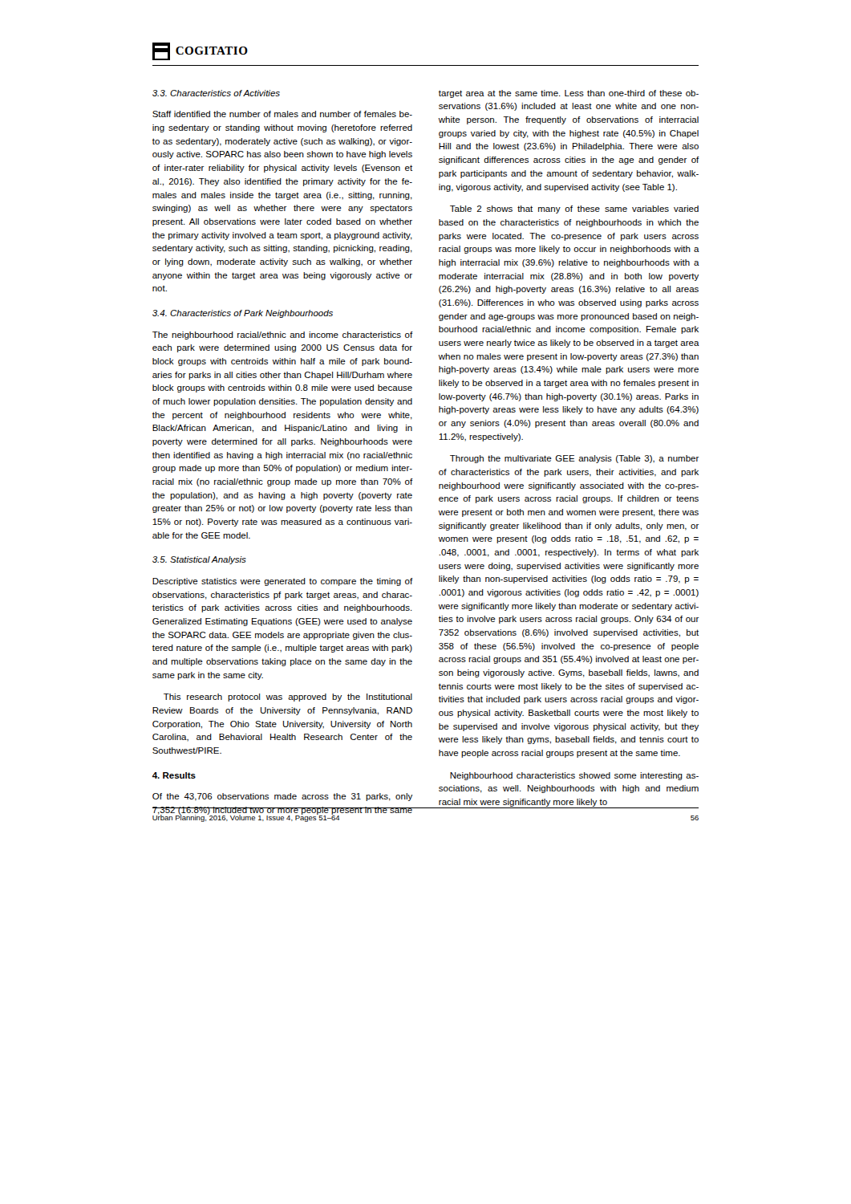COGITATIO
3.3. Characteristics of Activities
Staff identified the number of males and number of females being sedentary or standing without moving (heretofore referred to as sedentary), moderately active (such as walking), or vigorously active. SOPARC has also been shown to have high levels of inter-rater reliability for physical activity levels (Evenson et al., 2016). They also identified the primary activity for the females and males inside the target area (i.e., sitting, running, swinging) as well as whether there were any spectators present. All observations were later coded based on whether the primary activity involved a team sport, a playground activity, sedentary activity, such as sitting, standing, picnicking, reading, or lying down, moderate activity such as walking, or whether anyone within the target area was being vigorously active or not.
3.4. Characteristics of Park Neighbourhoods
The neighbourhood racial/ethnic and income characteristics of each park were determined using 2000 US Census data for block groups with centroids within half a mile of park boundaries for parks in all cities other than Chapel Hill/Durham where block groups with centroids within 0.8 mile were used because of much lower population densities. The population density and the percent of neighbourhood residents who were white, Black/African American, and Hispanic/Latino and living in poverty were determined for all parks. Neighbourhoods were then identified as having a high interracial mix (no racial/ethnic group made up more than 50% of population) or medium interracial mix (no racial/ethnic group made up more than 70% of the population), and as having a high poverty (poverty rate greater than 25% or not) or low poverty (poverty rate less than 15% or not). Poverty rate was measured as a continuous variable for the GEE model.
3.5. Statistical Analysis
Descriptive statistics were generated to compare the timing of observations, characteristics pf park target areas, and characteristics of park activities across cities and neighbourhoods. Generalized Estimating Equations (GEE) were used to analyse the SOPARC data. GEE models are appropriate given the clustered nature of the sample (i.e., multiple target areas with park) and multiple observations taking place on the same day in the same park in the same city.
This research protocol was approved by the Institutional Review Boards of the University of Pennsylvania, RAND Corporation, The Ohio State University, University of North Carolina, and Behavioral Health Research Center of the Southwest/PIRE.
4. Results
Of the 43,706 observations made across the 31 parks, only 7,352 (16.8%) included two or more people present in the same target area at the same time. Less than one-third of these observations (31.6%) included at least one white and one non-white person. The frequently of observations of interracial groups varied by city, with the highest rate (40.5%) in Chapel Hill and the lowest (23.6%) in Philadelphia. There were also significant differences across cities in the age and gender of park participants and the amount of sedentary behavior, walking, vigorous activity, and supervised activity (see Table 1).
Table 2 shows that many of these same variables varied based on the characteristics of neighbourhoods in which the parks were located. The co-presence of park users across racial groups was more likely to occur in neighborhoods with a high interracial mix (39.6%) relative to neighbourhoods with a moderate interracial mix (28.8%) and in both low poverty (26.2%) and high-poverty areas (16.3%) relative to all areas (31.6%). Differences in who was observed using parks across gender and age-groups was more pronounced based on neighbourhood racial/ethnic and income composition. Female park users were nearly twice as likely to be observed in a target area when no males were present in low-poverty areas (27.3%) than high-poverty areas (13.4%) while male park users were more likely to be observed in a target area with no females present in low-poverty (46.7%) than high-poverty (30.1%) areas. Parks in high-poverty areas were less likely to have any adults (64.3%) or any seniors (4.0%) present than areas overall (80.0% and 11.2%, respectively).
Through the multivariate GEE analysis (Table 3), a number of characteristics of the park users, their activities, and park neighbourhood were significantly associated with the co-presence of park users across racial groups. If children or teens were present or both men and women were present, there was significantly greater likelihood than if only adults, only men, or women were present (log odds ratio = .18, .51, and .62, p = .048, .0001, and .0001, respectively). In terms of what park users were doing, supervised activities were significantly more likely than non-supervised activities (log odds ratio = .79, p = .0001) and vigorous activities (log odds ratio = .42, p = .0001) were significantly more likely than moderate or sedentary activities to involve park users across racial groups. Only 634 of our 7352 observations (8.6%) involved supervised activities, but 358 of these (56.5%) involved the co-presence of people across racial groups and 351 (55.4%) involved at least one person being vigorously active. Gyms, baseball fields, lawns, and tennis courts were most likely to be the sites of supervised activities that included park users across racial groups and vigorous physical activity. Basketball courts were the most likely to be supervised and involve vigorous physical activity, but they were less likely than gyms, baseball fields, and tennis court to have people across racial groups present at the same time.
Neighbourhood characteristics showed some interesting associations, as well. Neighbourhoods with high and medium racial mix were significantly more likely to
Urban Planning, 2016, Volume 1, Issue 4, Pages 51–64 56